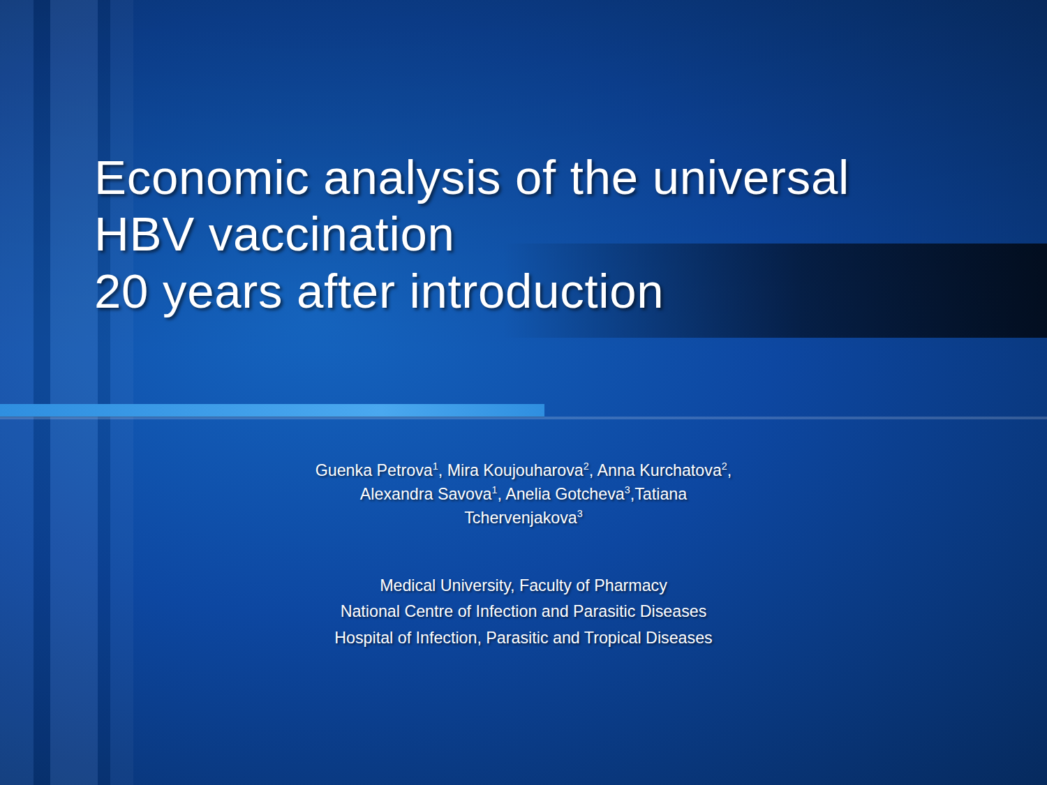Economic analysis of the universal HBV vaccination
20 years after introduction
Guenka Petrova1, Mira Koujouharova2, Anna Kurchatova2,
Alexandra Savova1, Anelia Gotcheva3,Tatiana
Tchervenjakova3
Medical University, Faculty of Pharmacy
National Centre of Infection and Parasitic Diseases
Hospital of Infection, Parasitic and Tropical Diseases